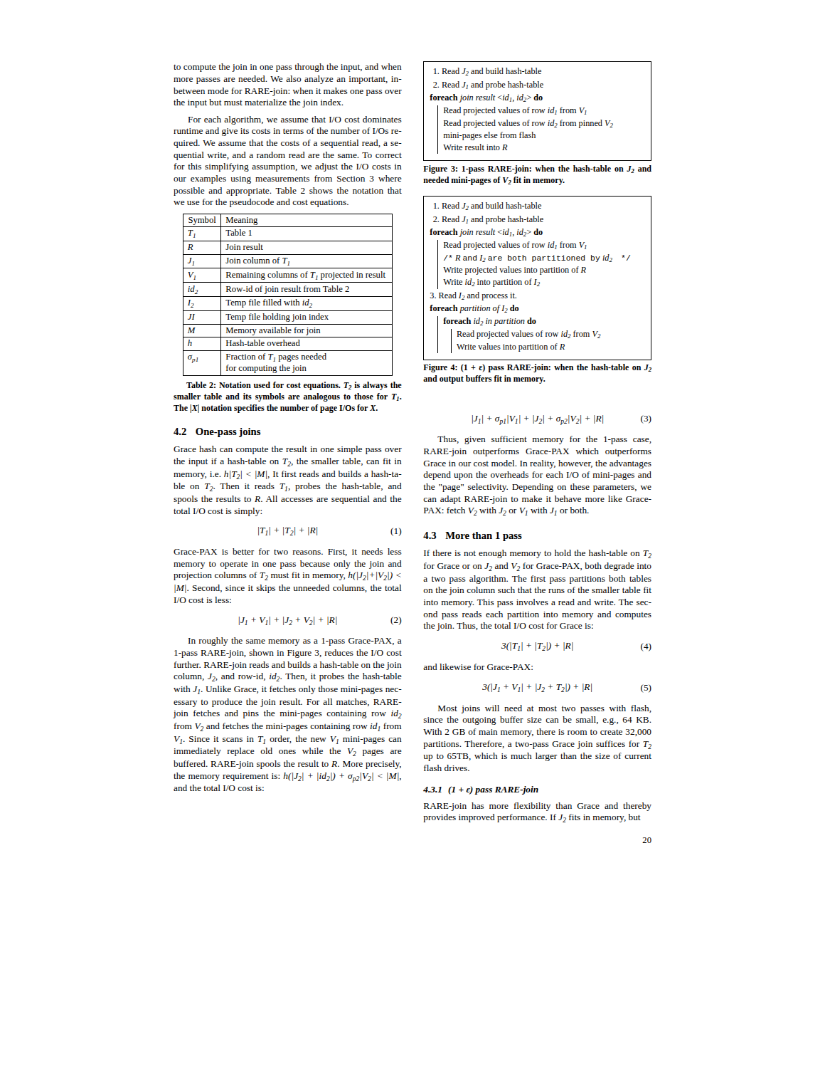to compute the join in one pass through the input, and when more passes are needed. We also analyze an important, in-between mode for RARE-join: when it makes one pass over the input but must materialize the join index.
For each algorithm, we assume that I/O cost dominates runtime and give its costs in terms of the number of I/Os required. We assume that the costs of a sequential read, a sequential write, and a random read are the same. To correct for this simplifying assumption, we adjust the I/O costs in our examples using measurements from Section 3 where possible and appropriate. Table 2 shows the notation that we use for the pseudocode and cost equations.
| Symbol | Meaning |
| --- | --- |
| T 1 | Table 1 |
| R | Join result |
| J 1 | Join column of T 1 |
| V 1 | Remaining columns of T 1 projected in result |
| id 2 | Row-id of join result from Table 2 |
| I 2 | Temp file filled with id 2 |
| JI | Temp file holding join index |
| M | Memory available for join |
| h | Hash-table overhead |
| σ p1 | Fraction of T 1 pages needed for computing the join |
Table 2: Notation used for cost equations. T2 is always the smaller table and its symbols are analogous to those for T1. The |X| notation specifies the number of page I/Os for X.
4.2 One-pass joins
Grace hash can compute the result in one simple pass over the input if a hash-table on T2, the smaller table, can fit in memory, i.e. h|T2| < |M|, It first reads and builds a hash-table on T2. Then it reads T1, probes the hash-table, and spools the results to R. All accesses are sequential and the total I/O cost is simply:
|T1| + |T2| + |R| (1)
Grace-PAX is better for two reasons. First, it needs less memory to operate in one pass because only the join and projection columns of T2 must fit in memory, h(|J2|+|V2|) < |M|. Second, since it skips the unneeded columns, the total I/O cost is less:
|J1 + V1| + |J2 + V2| + |R| (2)
In roughly the same memory as a 1-pass Grace-PAX, a 1-pass RARE-join, shown in Figure 3, reduces the I/O cost further. RARE-join reads and builds a hash-table on the join column, J2, and row-id, id2. Then, it probes the hash-table with J1. Unlike Grace, it fetches only those mini-pages necessary to produce the join result. For all matches, RARE-join fetches and pins the mini-pages containing row id2 from V2 and fetches the mini-pages containing row id1 from V1. Since it scans in T1 order, the new V1 mini-pages can immediately replace old ones while the V2 pages are buffered. RARE-join spools the result to R. More precisely, the memory requirement is: h(|J2| + |id2|) + σp2|V2| < |M|, and the total I/O cost is:
Read J2 and build hash-table
Read J1 and probe hash-table
foreach join result <id1, id2> do
Read projected values of row id1 from V1
Read projected values of row id2 from pinned V2
mini-pages else from flash
Write result into R
Figure 3: 1-pass RARE-join: when the hash-table on J2 and needed mini-pages of V2 fit in memory.
Read J2 and build hash-table
Read J1 and probe hash-table
foreach join result <id1, id2> do
Read projected values of row id1 from V1
/* R and I2 are both partitioned by id2 */
Write projected values into partition of R
Write id2 into partition of I2
3. Read I2 and process it.
foreach partition of I2 do
foreach id2 in partition do
Read projected values of row id2 from V2
Write values into partition of R
Figure 4: (1 + ε) pass RARE-join: when the hash-table on J2 and output buffers fit in memory.
|J1| + σp1|V1| + |J2| + σp2|V2| + |R| (3)
Thus, given sufficient memory for the 1-pass case, RARE-join outperforms Grace-PAX which outperforms Grace in our cost model. In reality, however, the advantages depend upon the overheads for each I/O of mini-pages and the "page" selectivity. Depending on these parameters, we can adapt RARE-join to make it behave more like Grace-PAX: fetch V2 with J2 or V1 with J1 or both.
4.3 More than 1 pass
If there is not enough memory to hold the hash-table on T2 for Grace or on J2 and V2 for Grace-PAX, both degrade into a two pass algorithm. The first pass partitions both tables on the join column such that the runs of the smaller table fit into memory. This pass involves a read and write. The second pass reads each partition into memory and computes the join. Thus, the total I/O cost for Grace is:
3(|T1| + |T2|) + |R| (4)
and likewise for Grace-PAX:
3(|J1 + V1| + |J2 + T2|) + |R| (5)
Most joins will need at most two passes with flash, since the outgoing buffer size can be small, e.g., 64 KB. With 2 GB of main memory, there is room to create 32,000 partitions. Therefore, a two-pass Grace join suffices for T2 up to 65TB, which is much larger than the size of current flash drives.
4.3.1(1 + ε) pass RARE-join
RARE-join has more flexibility than Grace and thereby provides improved performance. If J2 fits in memory, but
20